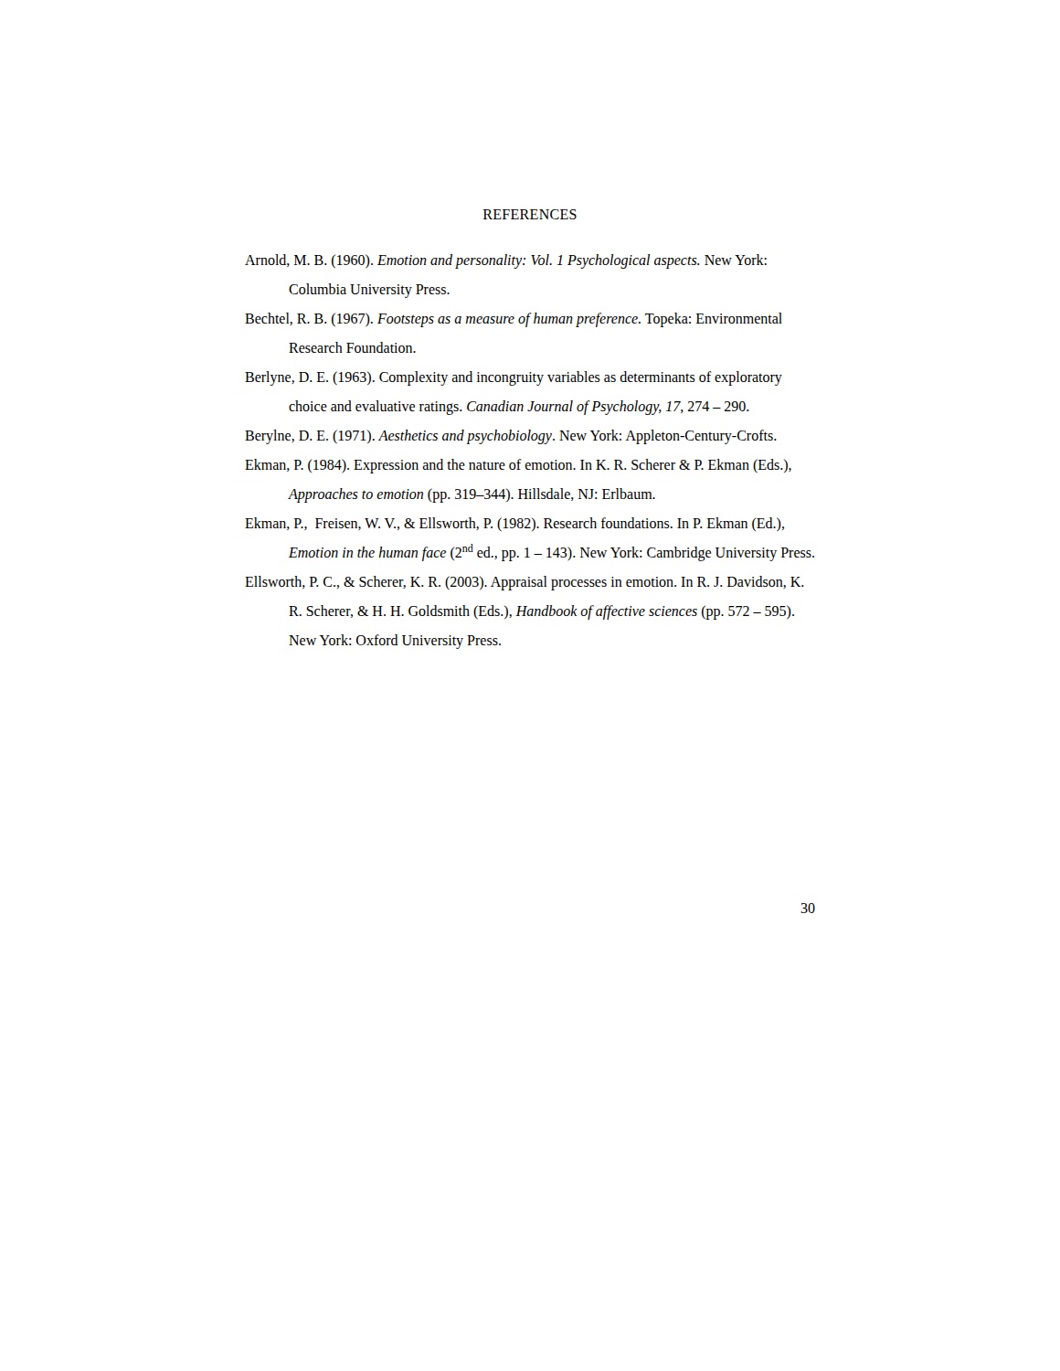REFERENCES
Arnold, M. B. (1960). Emotion and personality: Vol. 1 Psychological aspects. New York: Columbia University Press.
Bechtel, R. B. (1967). Footsteps as a measure of human preference. Topeka: Environmental Research Foundation.
Berlyne, D. E. (1963). Complexity and incongruity variables as determinants of exploratory choice and evaluative ratings. Canadian Journal of Psychology, 17, 274 – 290.
Berylne, D. E. (1971). Aesthetics and psychobiology. New York: Appleton-Century-Crofts.
Ekman, P. (1984). Expression and the nature of emotion. In K. R. Scherer & P. Ekman (Eds.), Approaches to emotion (pp. 319–344). Hillsdale, NJ: Erlbaum.
Ekman, P., Freisen, W. V., & Ellsworth, P. (1982). Research foundations. In P. Ekman (Ed.), Emotion in the human face (2nd ed., pp. 1 – 143). New York: Cambridge University Press.
Ellsworth, P. C., & Scherer, K. R. (2003). Appraisal processes in emotion. In R. J. Davidson, K. R. Scherer, & H. H. Goldsmith (Eds.), Handbook of affective sciences (pp. 572 – 595). New York: Oxford University Press.
30